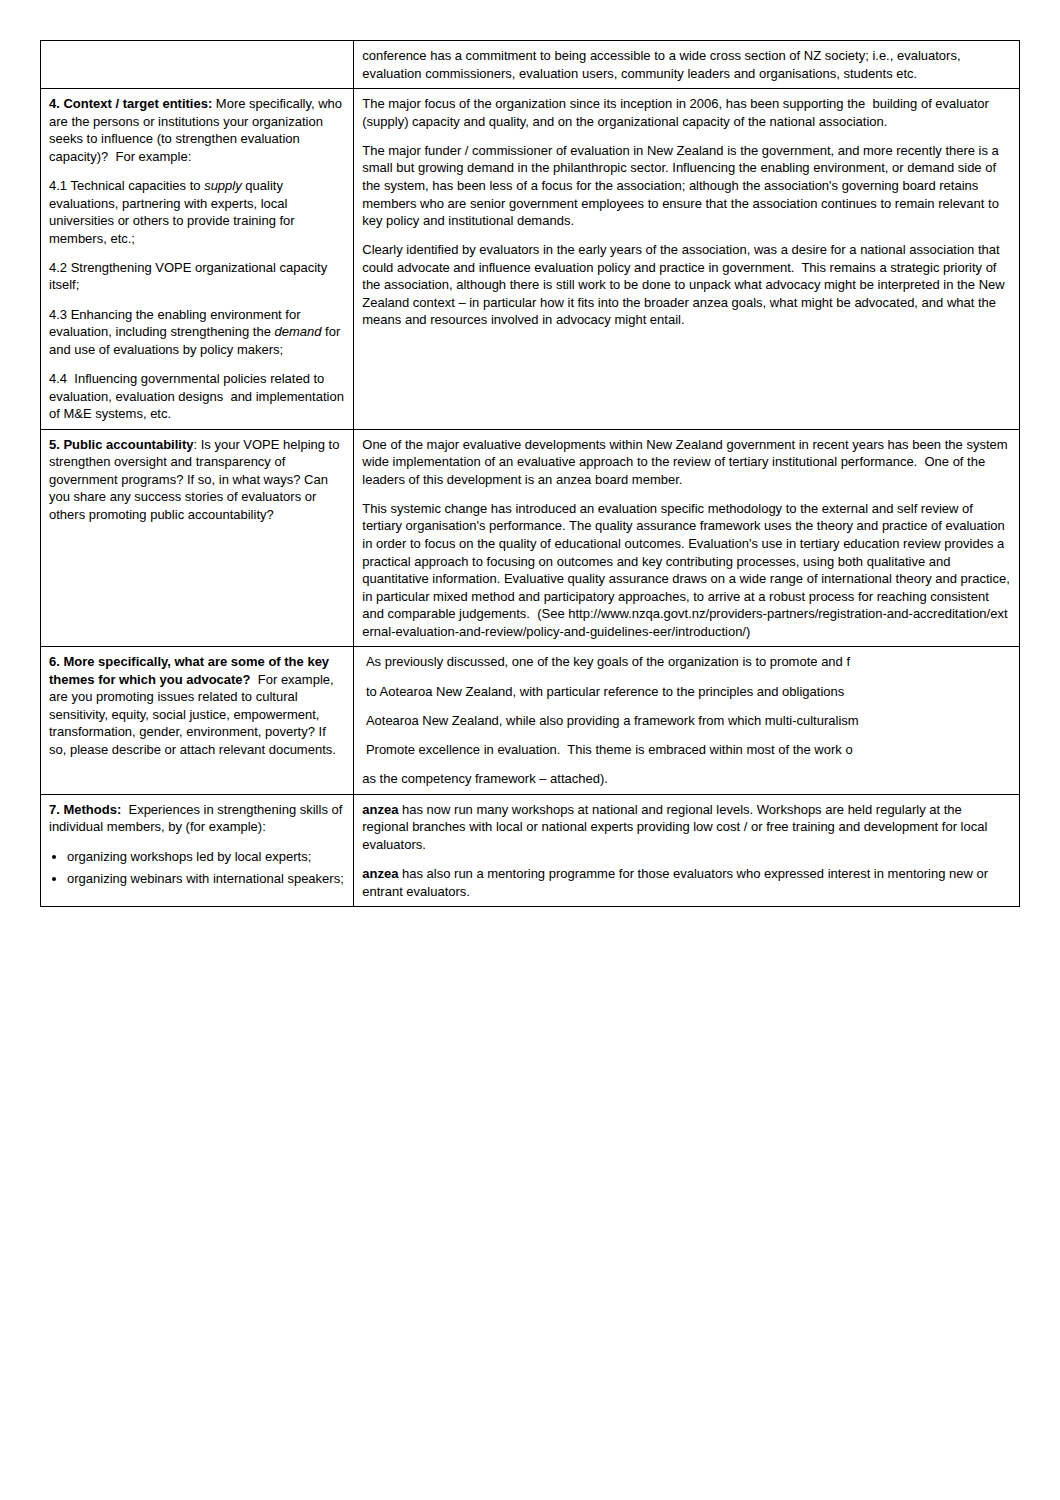| | conference has a commitment to being accessible to a wide cross section of NZ society; i.e., evaluators, evaluation commissioners, evaluation users, community leaders and organisations, students etc. |
| 4. Context / target entities: More specifically, who are the persons or institutions your organization seeks to influence (to strengthen evaluation capacity)? For example: 4.1 Technical capacities to supply quality evaluations, partnering with experts, local universities or others to provide training for members, etc.; 4.2 Strengthening VOPE organizational capacity itself; 4.3 Enhancing the enabling environment for evaluation, including strengthening the demand for and use of evaluations by policy makers; 4.4 Influencing governmental policies related to evaluation, evaluation designs and implementation of M&E systems, etc. | The major focus of the organization since its inception in 2006, has been supporting the building of evaluator (supply) capacity and quality, and on the organizational capacity of the national association. The major funder / commissioner of evaluation in New Zealand is the government, and more recently there is a small but growing demand in the philanthropic sector. Influencing the enabling environment, or demand side of the system, has been less of a focus for the association; although the association's governing board retains members who are senior government employees to ensure that the association continues to remain relevant to key policy and institutional demands. Clearly identified by evaluators in the early years of the association, was a desire for a national association that could advocate and influence evaluation policy and practice in government. This remains a strategic priority of the association, although there is still work to be done to unpack what advocacy might be interpreted in the New Zealand context – in particular how it fits into the broader anzea goals, what might be advocated, and what the means and resources involved in advocacy might entail. |
| 5. Public accountability : Is your VOPE helping to strengthen oversight and transparency of government programs? If so, in what ways? Can you share any success stories of evaluators or others promoting public accountability? | One of the major evaluative developments within New Zealand government in recent years has been the system wide implementation of an evaluative approach to the review of tertiary institutional performance. One of the leaders of this development is an anzea board member. This systemic change has introduced an evaluation specific methodology to the external and self review of tertiary organisation's performance. The quality assurance framework uses the theory and practice of evaluation in order to focus on the quality of educational outcomes. Evaluation's use in tertiary education review provides a practical approach to focusing on outcomes and key contributing processes, using both qualitative and quantitative information. Evaluative quality assurance draws on a wide range of international theory and practice, in particular mixed method and participatory approaches, to arrive at a robust process for reaching consistent and comparable judgements. (See http://www.nzqa.govt.nz/providers-partners/registration-and-accreditation/external-evaluation-and-review/policy-and-guidelines-eer/introduction/ ) |
| 6. More specifically, what are some of the key themes for which you advocate? For example, are you promoting issues related to cultural sensitivity, equity, social justice, empowerment, transformation, gender, environment, poverty? If so, please describe or attach relevant documents. | As previously discussed, one of the key goals of the organization is to promote and f to Aotearoa New Zealand, with particular reference to the principles and obligations Aotearoa New Zealand, while also providing a framework from which multi-culturalism Promote excellence in evaluation. This theme is embraced within most of the work o as the competency framework – attached). |
| 7. Methods: Experiences in strengthening skills of individual members, by (for example): organizing workshops led by local experts; organizing webinars with international speakers; | anzea has now run many workshops at national and regional levels. Workshops are held regularly at the regional branches with local or national experts providing low cost / or free training and development for local evaluators. anzea has also run a mentoring programme for those evaluators who expressed interest in mentoring new or entrant evaluators. |